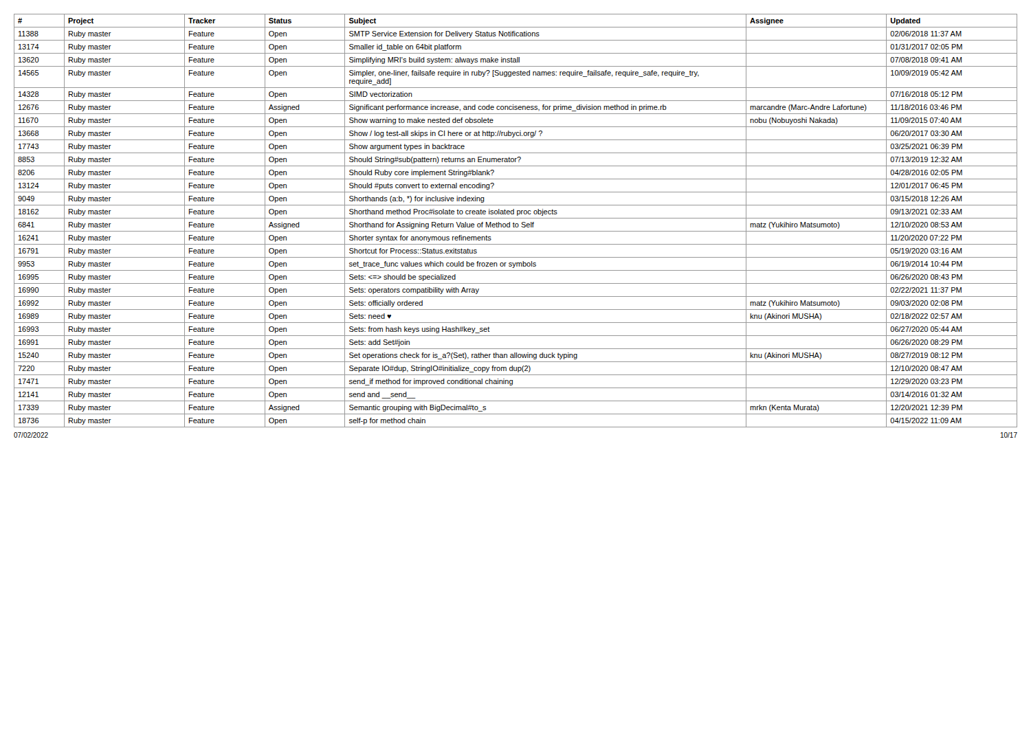| # | Project | Tracker | Status | Subject | Assignee | Updated |
| --- | --- | --- | --- | --- | --- | --- |
| 11388 | Ruby master | Feature | Open | SMTP Service Extension for Delivery Status Notifications | | 02/06/2018 11:37 AM |
| 13174 | Ruby master | Feature | Open | Smaller id_table on 64bit platform | | 01/31/2017 02:05 PM |
| 13620 | Ruby master | Feature | Open | Simplifying MRI's build system: always make install | | 07/08/2018 09:41 AM |
| 14565 | Ruby master | Feature | Open | Simpler, one-liner, failsafe require in ruby? [Suggested names: require_failsafe, require_safe, require_try, require_add] | | 10/09/2019 05:42 AM |
| 14328 | Ruby master | Feature | Open | SIMD vectorization | | 07/16/2018 05:12 PM |
| 12676 | Ruby master | Feature | Assigned | Significant performance increase, and code conciseness, for prime_division method in prime.rb | marcandre (Marc-Andre Lafortune) | 11/18/2016 03:46 PM |
| 11670 | Ruby master | Feature | Open | Show warning to make nested def obsolete | nobu (Nobuyoshi Nakada) | 11/09/2015 07:40 AM |
| 13668 | Ruby master | Feature | Open | Show / log test-all skips in CI here or at http://rubyci.org/ ? | | 06/20/2017 03:30 AM |
| 17743 | Ruby master | Feature | Open | Show argument types in backtrace | | 03/25/2021 06:39 PM |
| 8853 | Ruby master | Feature | Open | Should String#sub(pattern) returns an Enumerator? | | 07/13/2019 12:32 AM |
| 8206 | Ruby master | Feature | Open | Should Ruby core implement String#blank? | | 04/28/2016 02:05 PM |
| 13124 | Ruby master | Feature | Open | Should #puts convert to external encoding? | | 12/01/2017 06:45 PM |
| 9049 | Ruby master | Feature | Open | Shorthands (a:b, *) for inclusive indexing | | 03/15/2018 12:26 AM |
| 18162 | Ruby master | Feature | Open | Shorthand method Proc#isolate to create isolated proc objects | | 09/13/2021 02:33 AM |
| 6841 | Ruby master | Feature | Assigned | Shorthand for Assigning Return Value of Method to Self | matz (Yukihiro Matsumoto) | 12/10/2020 08:53 AM |
| 16241 | Ruby master | Feature | Open | Shorter syntax for anonymous refinements | | 11/20/2020 07:22 PM |
| 16791 | Ruby master | Feature | Open | Shortcut for Process::Status.exitstatus | | 05/19/2020 03:16 AM |
| 9953 | Ruby master | Feature | Open | set_trace_func values which could be frozen or symbols | | 06/19/2014 10:44 PM |
| 16995 | Ruby master | Feature | Open | Sets: <=> should be specialized | | 06/26/2020 08:43 PM |
| 16990 | Ruby master | Feature | Open | Sets: operators compatibility with Array | | 02/22/2021 11:37 PM |
| 16992 | Ruby master | Feature | Open | Sets: officially ordered | matz (Yukihiro Matsumoto) | 09/03/2020 02:08 PM |
| 16989 | Ruby master | Feature | Open | Sets: need ♥ | knu (Akinori MUSHA) | 02/18/2022 02:57 AM |
| 16993 | Ruby master | Feature | Open | Sets: from hash keys using Hash#key_set | | 06/27/2020 05:44 AM |
| 16991 | Ruby master | Feature | Open | Sets: add Set#join | | 06/26/2020 08:29 PM |
| 15240 | Ruby master | Feature | Open | Set operations check for is_a?(Set), rather than allowing duck typing | knu (Akinori MUSHA) | 08/27/2019 08:12 PM |
| 7220 | Ruby master | Feature | Open | Separate IO#dup, StringIO#initialize_copy from dup(2) | | 12/10/2020 08:47 AM |
| 17471 | Ruby master | Feature | Open | send_if method for improved conditional chaining | | 12/29/2020 03:23 PM |
| 12141 | Ruby master | Feature | Open | send and __send__ | | 03/14/2016 01:32 AM |
| 17339 | Ruby master | Feature | Assigned | Semantic grouping with BigDecimal#to_s | mrkn (Kenta Murata) | 12/20/2021 12:39 PM |
| 18736 | Ruby master | Feature | Open | self-p for method chain | | 04/15/2022 11:09 AM |
07/02/2022 10/17